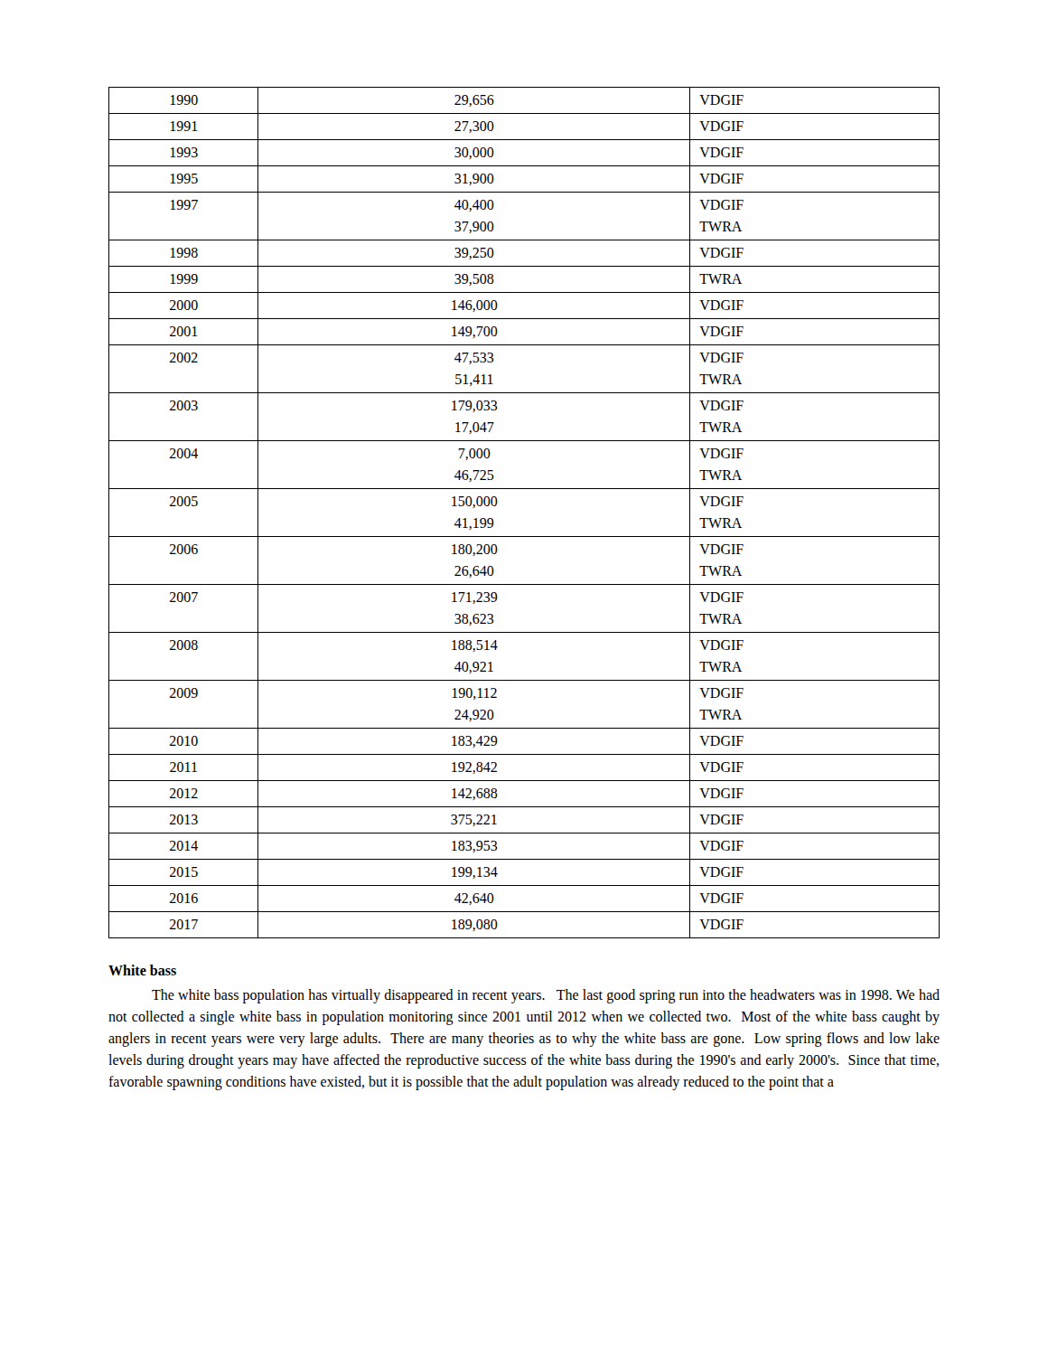| 1990 | 29,656 | VDGIF |
| 1991 | 27,300 | VDGIF |
| 1993 | 30,000 | VDGIF |
| 1995 | 31,900 | VDGIF |
| 1997 | 40,400 37,900 | VDGIF TWRA |
| 1998 | 39,250 | VDGIF |
| 1999 | 39,508 | TWRA |
| 2000 | 146,000 | VDGIF |
| 2001 | 149,700 | VDGIF |
| 2002 | 47,533 51,411 | VDGIF TWRA |
| 2003 | 179,033 17,047 | VDGIF TWRA |
| 2004 | 7,000 46,725 | VDGIF TWRA |
| 2005 | 150,000 41,199 | VDGIF TWRA |
| 2006 | 180,200 26,640 | VDGIF TWRA |
| 2007 | 171,239 38,623 | VDGIF TWRA |
| 2008 | 188,514 40,921 | VDGIF TWRA |
| 2009 | 190,112 24,920 | VDGIF TWRA |
| 2010 | 183,429 | VDGIF |
| 2011 | 192,842 | VDGIF |
| 2012 | 142,688 | VDGIF |
| 2013 | 375,221 | VDGIF |
| 2014 | 183,953 | VDGIF |
| 2015 | 199,134 | VDGIF |
| 2016 | 42,640 | VDGIF |
| 2017 | 189,080 | VDGIF |
White bass
The white bass population has virtually disappeared in recent years. The last good spring run into the headwaters was in 1998. We had not collected a single white bass in population monitoring since 2001 until 2012 when we collected two. Most of the white bass caught by anglers in recent years were very large adults. There are many theories as to why the white bass are gone. Low spring flows and low lake levels during drought years may have affected the reproductive success of the white bass during the 1990's and early 2000's. Since that time, favorable spawning conditions have existed, but it is possible that the adult population was already reduced to the point that a